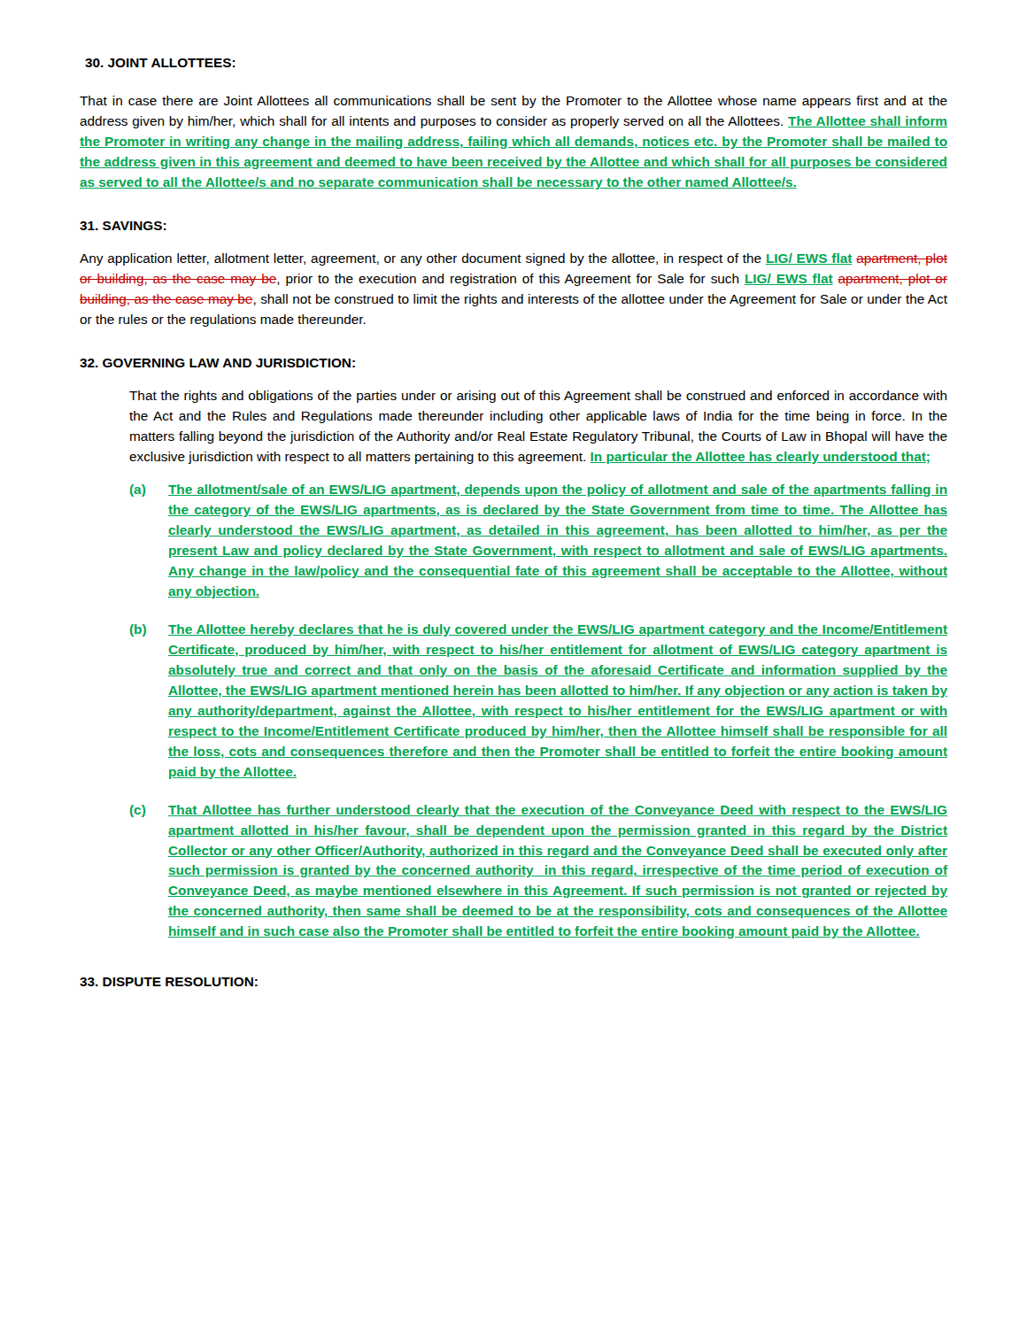30. JOINT ALLOTTEES:
That in case there are Joint Allottees all communications shall be sent by the Promoter to the Allottee whose name appears first and at the address given by him/her, which shall for all intents and purposes to consider as properly served on all the Allottees. The Allottee shall inform the Promoter in writing any change in the mailing address, failing which all demands, notices etc. by the Promoter shall be mailed to the address given in this agreement and deemed to have been received by the Allottee and which shall for all purposes be considered as served to all the Allottee/s and no separate communication shall be necessary to the other named Allottee/s.
31. SAVINGS:
Any application letter, allotment letter, agreement, or any other document signed by the allottee, in respect of the LIG/ EWS flat apartment, plot or building, as the case may be, prior to the execution and registration of this Agreement for Sale for such LIG/ EWS flat apartment, plot or building, as the case may be, shall not be construed to limit the rights and interests of the allottee under the Agreement for Sale or under the Act or the rules or the regulations made thereunder.
32. GOVERNING LAW AND JURISDICTION:
That the rights and obligations of the parties under or arising out of this Agreement shall be construed and enforced in accordance with the Act and the Rules and Regulations made thereunder including other applicable laws of India for the time being in force. In the matters falling beyond the jurisdiction of the Authority and/or Real Estate Regulatory Tribunal, the Courts of Law in Bhopal will have the exclusive jurisdiction with respect to all matters pertaining to this agreement. In particular the Allottee has clearly understood that;
(a) The allotment/sale of an EWS/LIG apartment, depends upon the policy of allotment and sale of the apartments falling in the category of the EWS/LIG apartments, as is declared by the State Government from time to time. The Allottee has clearly understood the EWS/LIG apartment, as detailed in this agreement, has been allotted to him/her, as per the present Law and policy declared by the State Government, with respect to allotment and sale of EWS/LIG apartments. Any change in the law/policy and the consequential fate of this agreement shall be acceptable to the Allottee, without any objection.
(b) The Allottee hereby declares that he is duly covered under the EWS/LIG apartment category and the Income/Entitlement Certificate, produced by him/her, with respect to his/her entitlement for allotment of EWS/LIG category apartment is absolutely true and correct and that only on the basis of the aforesaid Certificate and information supplied by the Allottee, the EWS/LIG apartment mentioned herein has been allotted to him/her. If any objection or any action is taken by any authority/department, against the Allottee, with respect to his/her entitlement for the EWS/LIG apartment or with respect to the Income/Entitlement Certificate produced by him/her, then the Allottee himself shall be responsible for all the loss, cots and consequences therefore and then the Promoter shall be entitled to forfeit the entire booking amount paid by the Allottee.
(c) That Allottee has further understood clearly that the execution of the Conveyance Deed with respect to the EWS/LIG apartment allotted in his/her favour, shall be dependent upon the permission granted in this regard by the District Collector or any other Officer/Authority, authorized in this regard and the Conveyance Deed shall be executed only after such permission is granted by the concerned authority in this regard, irrespective of the time period of execution of Conveyance Deed, as maybe mentioned elsewhere in this Agreement. If such permission is not granted or rejected by the concerned authority, then same shall be deemed to be at the responsibility, cots and consequences of the Allottee himself and in such case also the Promoter shall be entitled to forfeit the entire booking amount paid by the Allottee.
33. DISPUTE RESOLUTION: